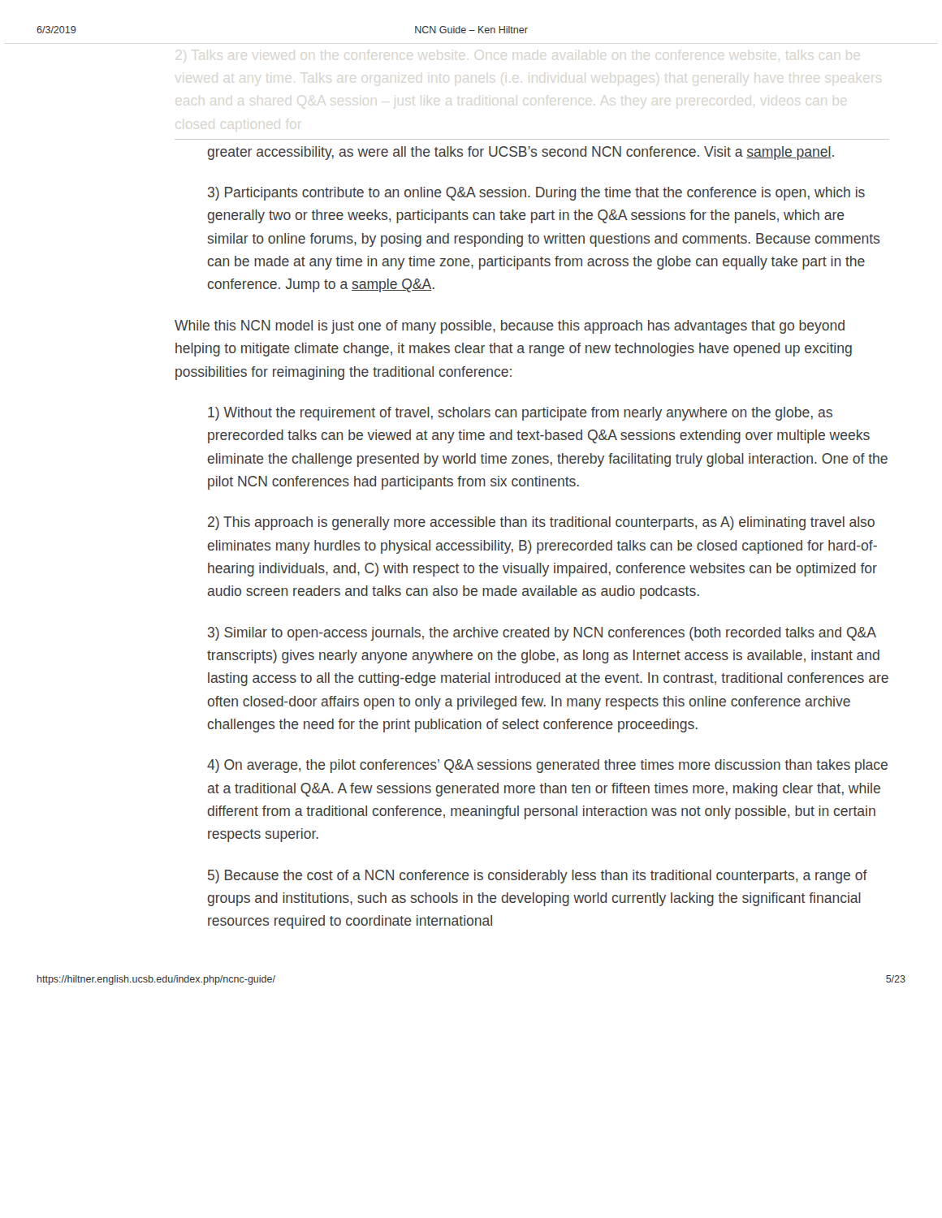6/3/2019
NCN Guide – Ken Hiltner
2) Talks are viewed on the conference website. Once made available on the conference website, talks can be viewed at any time. Talks are organized into panels (i.e. individual webpages) that generally have three speakers each and a shared Q&A session – just like a traditional conference. As they are prerecorded, videos can be closed captioned for
greater accessibility, as were all the talks for UCSB’s second NCN conference. Visit a sample panel.
3) Participants contribute to an online Q&A session. During the time that the conference is open, which is generally two or three weeks, participants can take part in the Q&A sessions for the panels, which are similar to online forums, by posing and responding to written questions and comments. Because comments can be made at any time in any time zone, participants from across the globe can equally take part in the conference. Jump to a sample Q&A.
While this NCN model is just one of many possible, because this approach has advantages that go beyond helping to mitigate climate change, it makes clear that a range of new technologies have opened up exciting possibilities for reimagining the traditional conference:
1) Without the requirement of travel, scholars can participate from nearly anywhere on the globe, as prerecorded talks can be viewed at any time and text-based Q&A sessions extending over multiple weeks eliminate the challenge presented by world time zones, thereby facilitating truly global interaction. One of the pilot NCN conferences had participants from six continents.
2) This approach is generally more accessible than its traditional counterparts, as A) eliminating travel also eliminates many hurdles to physical accessibility, B) prerecorded talks can be closed captioned for hard-of-hearing individuals, and, C) with respect to the visually impaired, conference websites can be optimized for audio screen readers and talks can also be made available as audio podcasts.
3) Similar to open-access journals, the archive created by NCN conferences (both recorded talks and Q&A transcripts) gives nearly anyone anywhere on the globe, as long as Internet access is available, instant and lasting access to all the cutting-edge material introduced at the event. In contrast, traditional conferences are often closed-door affairs open to only a privileged few. In many respects this online conference archive challenges the need for the print publication of select conference proceedings.
4) On average, the pilot conferences’ Q&A sessions generated three times more discussion than takes place at a traditional Q&A. A few sessions generated more than ten or fifteen times more, making clear that, while different from a traditional conference, meaningful personal interaction was not only possible, but in certain respects superior.
5) Because the cost of a NCN conference is considerably less than its traditional counterparts, a range of groups and institutions, such as schools in the developing world currently lacking the significant financial resources required to coordinate international
https://hiltner.english.ucsb.edu/index.php/ncnc-guide/
5/23